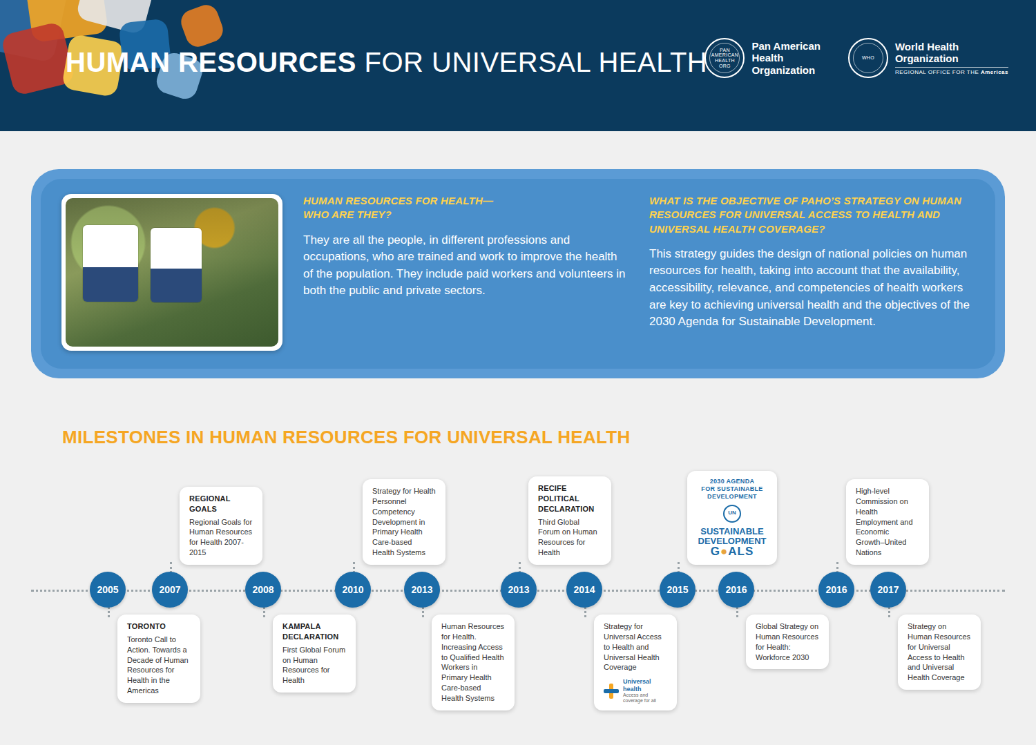Human Resources for Universal Health
PAN AMERICAN
HEALTH
ORG
Pan American
Health
Organization
WHO
World Health
Organization
REGIONAL OFFICE FOR THE Americas
Human resources for health—
who are they?
They are all the people, in different professions and occupations, who are trained and work to improve the health of the population. They include paid workers and volunteers in both the public and private sectors.
What is the objective of PAHO’s strategy on human resources for universal access to health and universal health coverage?
This strategy guides the design of national policies on human resources for health, taking into account that the availability, accessibility, relevance, and competencies of health workers are key to achieving universal health and the objectives of the 2030 Agenda for Sustainable Development.
Milestones in Human Resources for Universal Health
2005
Toronto Toronto Call to Action. Towards a Decade of Human Resources for Health in the Americas
2007
Regional Goals Regional Goals for Human Resources for Health 2007-2015
2008
Kampala Declaration First Global Forum on Human Resources for Health
2010
Strategy for Health Personnel Competency Development in Primary Health Care-based Health Systems
2013
Human Resources for Health. Increasing Access to Qualified Health Workers in Primary Health Care-based Health Systems
2013
Recife Political Declaration Third Global Forum on Human Resources for Health
2014
Strategy for Universal Access to Health and Universal Health Coverage
Universal health Access and coverage for all
2015
2030 Agenda
for Sustainable
Development
UN
SUSTAINABLE
DEVELOPMENT
G●ALS
2016
Global Strategy on Human Resources for Health: Workforce 2030
2016
High-level Commission on Health Employment and Economic Growth–United Nations
2017
Strategy on Human Resources for Universal Access to Health and Universal Health Coverage